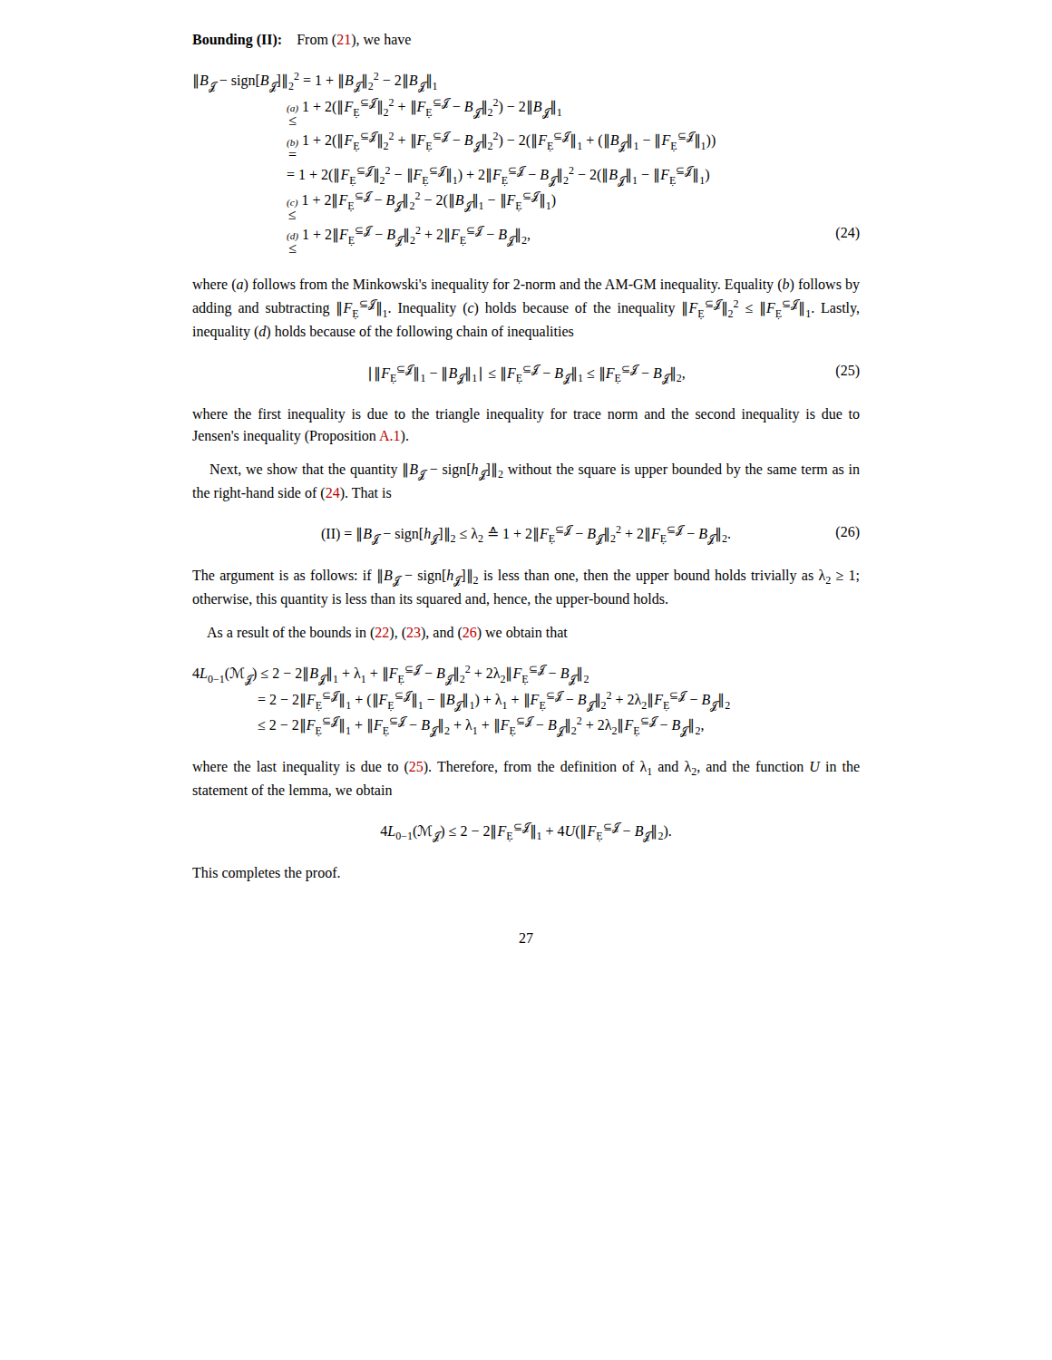Bounding (II): From (21), we have
∥B𝒥 − sign[B𝒥]∥22 = 1 + ∥B𝒥∥22 − 2∥B𝒥∥1
(a)≤ 1 + 2(∥FẸ⊆𝒥∥22 + ∥FẸ⊆𝒥 − B𝒥∥22) − 2∥B𝒥∥1
(b)= 1 + 2(∥FẸ⊆𝒥∥22 + ∥FẸ⊆𝒥 − B𝒥∥22) − 2(∥FẸ⊆𝒥∥1 + (∥B𝒥∥1 − ∥FẸ⊆𝒥∥1))
= 1 + 2(∥FẸ⊆𝒥∥22 − ∥FẸ⊆𝒥∥1) + 2∥FẸ⊆𝒥 − B𝒥∥22 − 2(∥B𝒥∥1 − ∥FẸ⊆𝒥∥1)
(c)≤ 1 + 2∥FẸ⊆𝒥 − B𝒥∥22 − 2(∥B𝒥∥1 − ∥FẸ⊆𝒥∥1)
(d)≤ 1 + 2∥FẸ⊆𝒥 − B𝒥∥22 + 2∥FẸ⊆𝒥 − B𝒥∥2, (24)
where (a) follows from the Minkowski's inequality for 2-norm and the AM-GM inequality. Equality (b) follows by adding and subtracting ∥FẸ⊆𝒥∥1. Inequality (c) holds because of the inequality ∥FẸ⊆𝒥∥22 ≤ ∥FẸ⊆𝒥∥1. Lastly, inequality (d) holds because of the following chain of inequalities
∣∥FẸ⊆𝒥∥1 − ∥B𝒥∥1∣ ≤ ∥FẸ⊆𝒥 − B𝒥∥1 ≤ ∥FẸ⊆𝒥 − B𝒥∥2, (25)
where the first inequality is due to the triangle inequality for trace norm and the second inequality is due to Jensen's inequality (Proposition A.1).
Next, we show that the quantity ∥B𝒥 − sign[h𝒥]∥2 without the square is upper bounded by the same term as in the right-hand side of (24). That is
(II) = ∥B𝒥 − sign[h𝒥]∥2 ≤ λ2 ≙ 1 + 2∥FẸ⊆𝒥 − B𝒥∥22 + 2∥FẸ⊆𝒥 − B𝒥∥2. (26)
The argument is as follows: if ∥B𝒥 − sign[h𝒥]∥2 is less than one, then the upper bound holds trivially as λ2 ≥ 1; otherwise, this quantity is less than its squared and, hence, the upper-bound holds.
As a result of the bounds in (22), (23), and (26) we obtain that
4L0−1(ℳ𝒥) ≤ 2 − 2∥B𝒥∥1 + λ1 + ∥FẸ⊆𝒥 − B𝒥∥22 + 2λ2∥FẸ⊆𝒥 − B𝒥∥2
= 2 − 2∥FẸ⊆𝒥∥1 + (∥FẸ⊆𝒥∥1 − ∥B𝒥∥1) + λ1 + ∥FẸ⊆𝒥 − B𝒥∥22 + 2λ2∥FẸ⊆𝒥 − B𝒥∥2
≤ 2 − 2∥FẸ⊆𝒥∥1 + ∥FẸ⊆𝒥 − B𝒥∥2 + λ1 + ∥FẸ⊆𝒥 − B𝒥∥22 + 2λ2∥FẸ⊆𝒥 − B𝒥∥2,
where the last inequality is due to (25). Therefore, from the definition of λ1 and λ2, and the function U in the statement of the lemma, we obtain
4L0−1(ℳ𝒥) ≤ 2 − 2∥FẸ⊆𝒥∥1 + 4U(∥FẸ⊆𝒥 − B𝒥∥2).
This completes the proof.
27